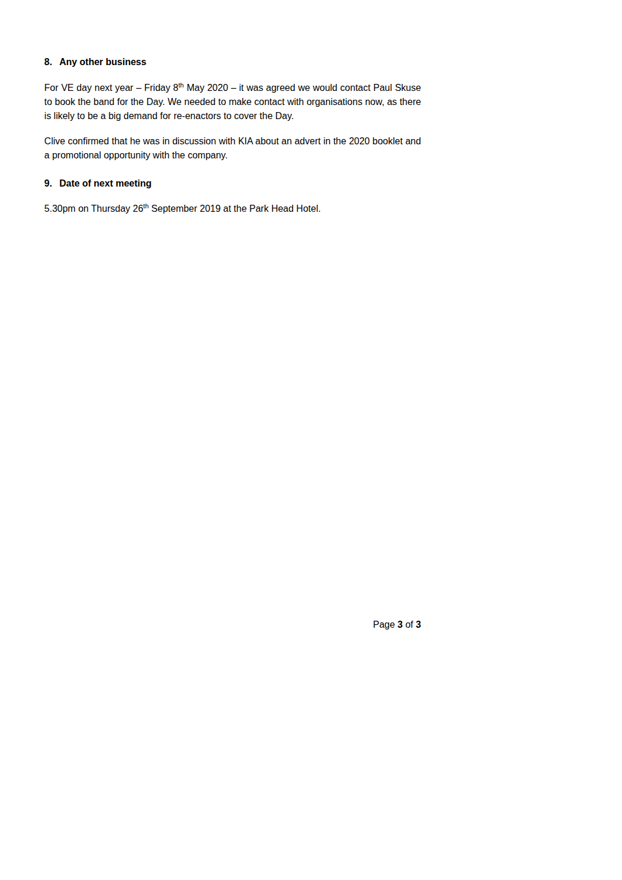8. Any other business
For VE day next year – Friday 8th May 2020 – it was agreed we would contact Paul Skuse to book the band for the Day. We needed to make contact with organisations now, as there is likely to be a big demand for re-enactors to cover the Day.
Clive confirmed that he was in discussion with KIA about an advert in the 2020 booklet and a promotional opportunity with the company.
9. Date of next meeting
5.30pm on Thursday 26th September 2019 at the Park Head Hotel.
Page 3 of 3